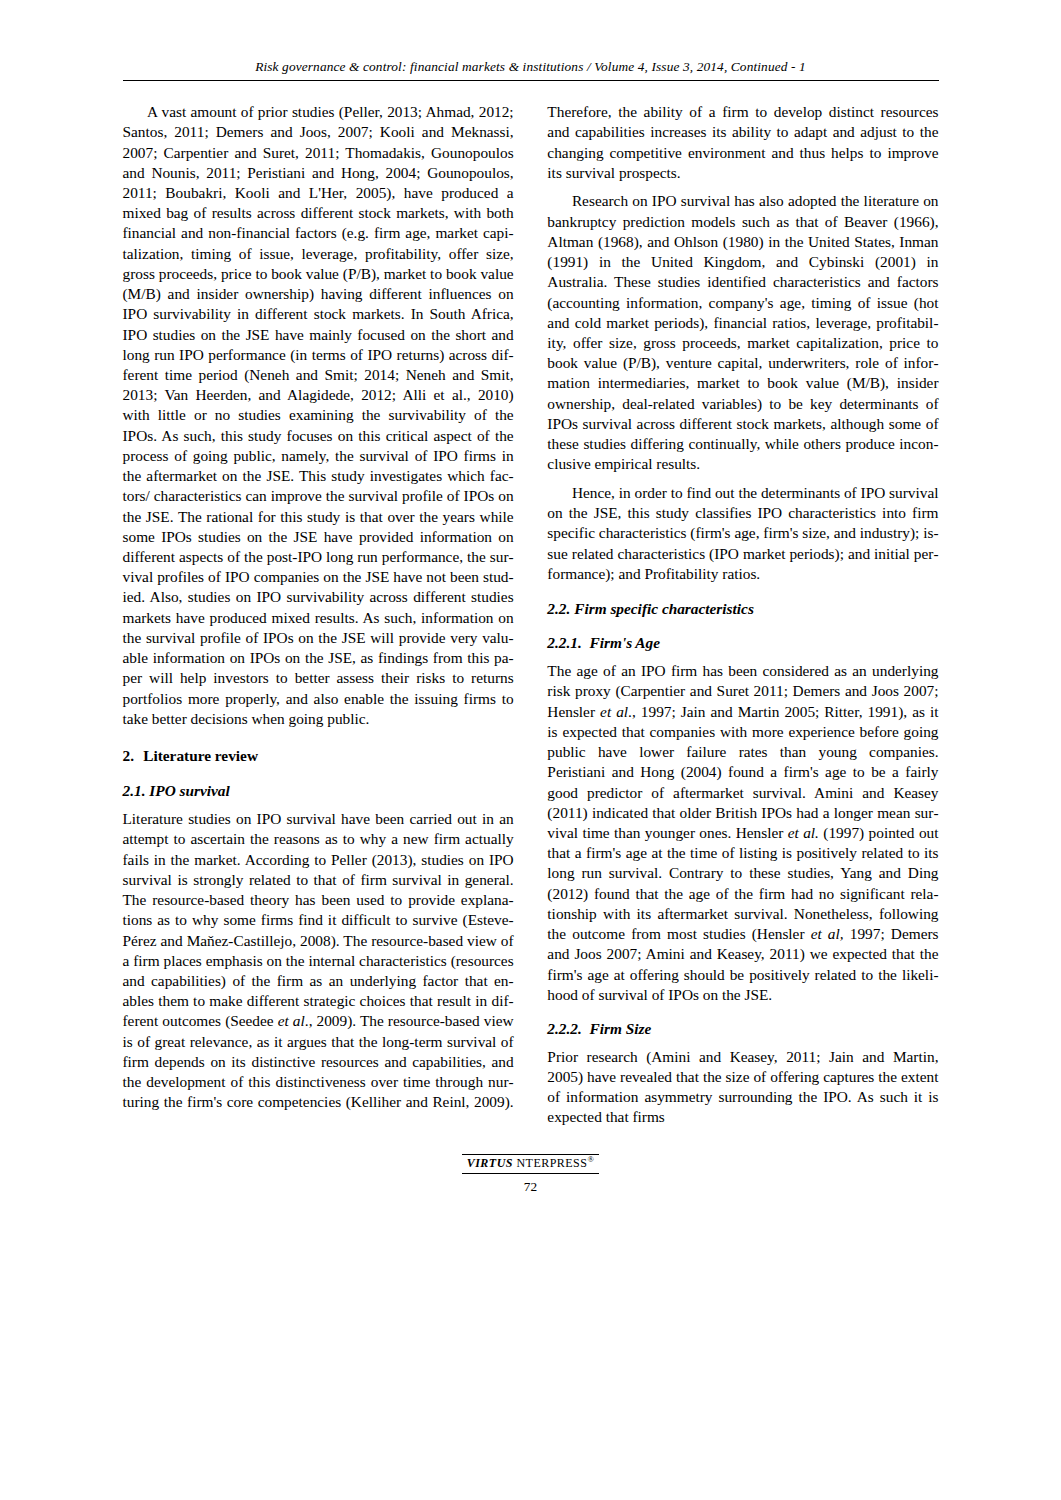Risk governance & control: financial markets & institutions / Volume 4, Issue 3, 2014, Continued - 1
A vast amount of prior studies (Peller, 2013; Ahmad, 2012; Santos, 2011; Demers and Joos, 2007; Kooli and Meknassi, 2007; Carpentier and Suret, 2011; Thomadakis, Gounopoulos and Nounis, 2011; Peristiani and Hong, 2004; Gounopoulos, 2011; Boubakri, Kooli and L'Her, 2005), have produced a mixed bag of results across different stock markets, with both financial and non-financial factors (e.g. firm age, market capitalization, timing of issue, leverage, profitability, offer size, gross proceeds, price to book value (P/B), market to book value (M/B) and insider ownership) having different influences on IPO survivability in different stock markets. In South Africa, IPO studies on the JSE have mainly focused on the short and long run IPO performance (in terms of IPO returns) across different time period (Neneh and Smit; 2014; Neneh and Smit, 2013; Van Heerden, and Alagidede, 2012; Alli et al., 2010) with little or no studies examining the survivability of the IPOs. As such, this study focuses on this critical aspect of the process of going public, namely, the survival of IPO firms in the aftermarket on the JSE. This study investigates which factors/ characteristics can improve the survival profile of IPOs on the JSE. The rational for this study is that over the years while some IPOs studies on the JSE have provided information on different aspects of the post-IPO long run performance, the survival profiles of IPO companies on the JSE have not been studied. Also, studies on IPO survivability across different studies markets have produced mixed results. As such, information on the survival profile of IPOs on the JSE will provide very valuable information on IPOs on the JSE, as findings from this paper will help investors to better assess their risks to returns portfolios more properly, and also enable the issuing firms to take better decisions when going public.
2. Literature review
2.1. IPO survival
Literature studies on IPO survival have been carried out in an attempt to ascertain the reasons as to why a new firm actually fails in the market. According to Peller (2013), studies on IPO survival is strongly related to that of firm survival in general. The resource-based theory has been used to provide explanations as to why some firms find it difficult to survive (Esteve-Pérez and Maňez-Castillejo, 2008). The resource-based view of a firm places emphasis on the internal characteristics (resources and capabilities) of the firm as an underlying factor that enables them to make different strategic choices that result in different outcomes (Seedee et al., 2009). The resource-based view is of great relevance, as it argues that the long-term survival of firm depends on its distinctive resources and capabilities, and the development of this distinctiveness over time through nurturing the firm's core competencies (Kelliher and Reinl, 2009). Therefore, the ability of a firm to develop distinct resources and capabilities increases its ability to adapt and adjust to the changing competitive environment and thus helps to improve its survival prospects.
Research on IPO survival has also adopted the literature on bankruptcy prediction models such as that of Beaver (1966), Altman (1968), and Ohlson (1980) in the United States, Inman (1991) in the United Kingdom, and Cybinski (2001) in Australia. These studies identified characteristics and factors (accounting information, company's age, timing of issue (hot and cold market periods), financial ratios, leverage, profitability, offer size, gross proceeds, market capitalization, price to book value (P/B), venture capital, underwriters, role of information intermediaries, market to book value (M/B), insider ownership, deal-related variables) to be key determinants of IPOs survival across different stock markets, although some of these studies differing continually, while others produce inconclusive empirical results.
Hence, in order to find out the determinants of IPO survival on the JSE, this study classifies IPO characteristics into firm specific characteristics (firm's age, firm's size, and industry); issue related characteristics (IPO market periods); and initial performance); and Profitability ratios.
2.2. Firm specific characteristics
2.2.1. Firm's Age
The age of an IPO firm has been considered as an underlying risk proxy (Carpentier and Suret 2011; Demers and Joos 2007; Hensler et al., 1997; Jain and Martin 2005; Ritter, 1991), as it is expected that companies with more experience before going public have lower failure rates than young companies. Peristiani and Hong (2004) found a firm's age to be a fairly good predictor of aftermarket survival. Amini and Keasey (2011) indicated that older British IPOs had a longer mean survival time than younger ones. Hensler et al. (1997) pointed out that a firm's age at the time of listing is positively related to its long run survival. Contrary to these studies, Yang and Ding (2012) found that the age of the firm had no significant relationship with its aftermarket survival. Nonetheless, following the outcome from most studies (Hensler et al, 1997; Demers and Joos 2007; Amini and Keasey, 2011) we expected that the firm's age at offering should be positively related to the likelihood of survival of IPOs on the JSE.
2.2.2. Firm Size
Prior research (Amini and Keasey, 2011; Jain and Martin, 2005) have revealed that the size of offering captures the extent of information asymmetry surrounding the IPO. As such it is expected that firms
VIRTUS NTERPRESS®
72